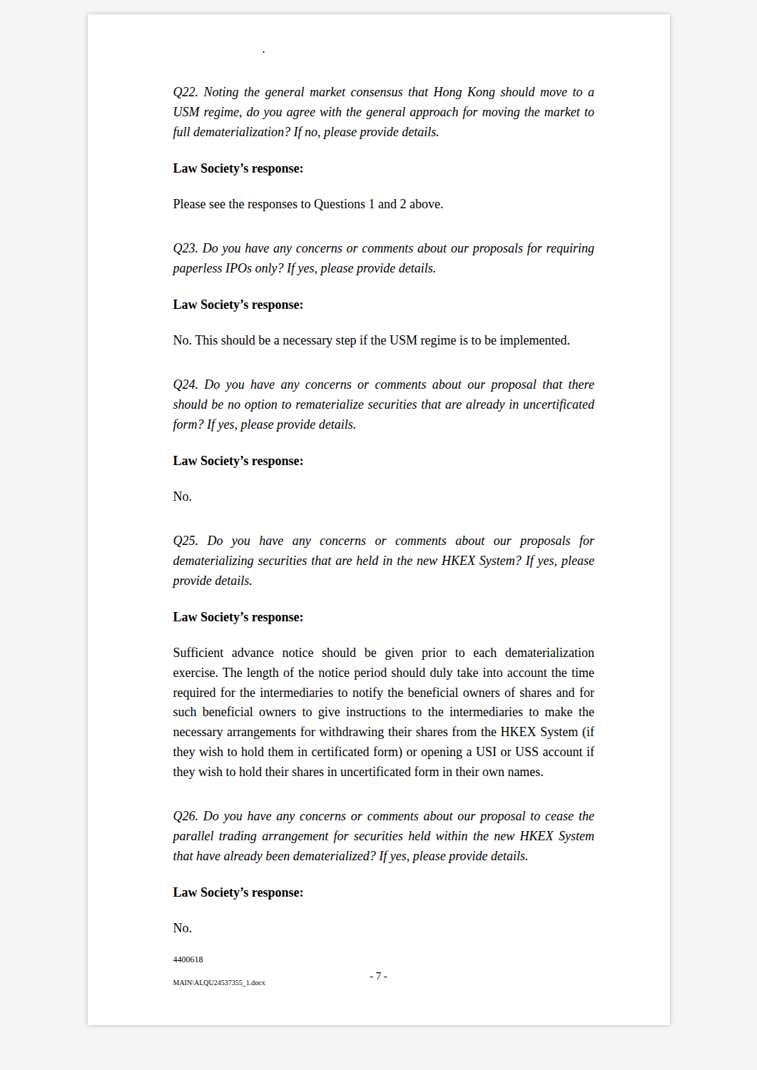.
Q22. Noting the general market consensus that Hong Kong should move to a USM regime, do you agree with the general approach for moving the market to full dematerialization? If no, please provide details.
Law Society’s response:
Please see the responses to Questions 1 and 2 above.
Q23. Do you have any concerns or comments about our proposals for requiring paperless IPOs only? If yes, please provide details.
Law Society’s response:
No. This should be a necessary step if the USM regime is to be implemented.
Q24. Do you have any concerns or comments about our proposal that there should be no option to rematerialize securities that are already in uncertificated form? If yes, please provide details.
Law Society’s response:
No.
Q25. Do you have any concerns or comments about our proposals for dematerializing securities that are held in the new HKEX System? If yes, please provide details.
Law Society’s response:
Sufficient advance notice should be given prior to each dematerialization exercise. The length of the notice period should duly take into account the time required for the intermediaries to notify the beneficial owners of shares and for such beneficial owners to give instructions to the intermediaries to make the necessary arrangements for withdrawing their shares from the HKEX System (if they wish to hold them in certificated form) or opening a USI or USS account if they wish to hold their shares in uncertificated form in their own names.
Q26. Do you have any concerns or comments about our proposal to cease the parallel trading arrangement for securities held within the new HKEX System that have already been dematerialized? If yes, please provide details.
Law Society’s response:
No.
4400618 MAIN\ALQU24537355_1.docx
- 7 -